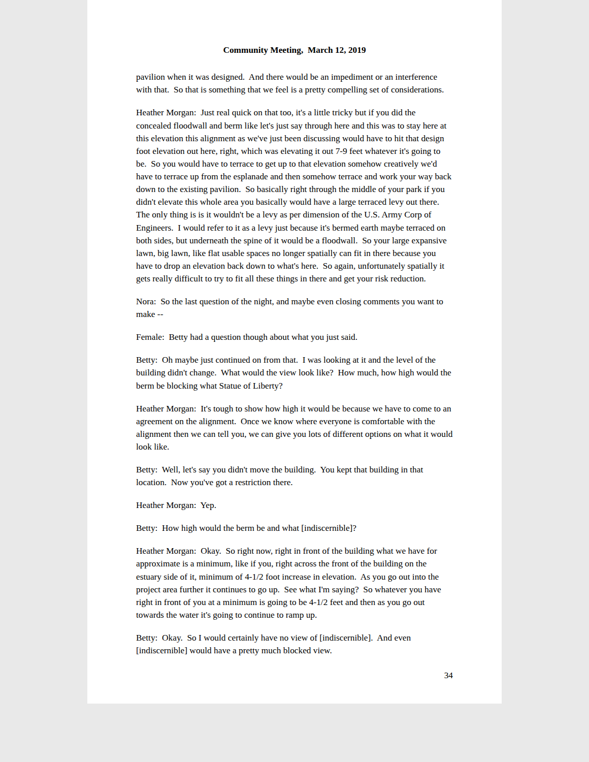Community Meeting, March 12, 2019
pavilion when it was designed. And there would be an impediment or an interference with that. So that is something that we feel is a pretty compelling set of considerations.
Heather Morgan: Just real quick on that too, it's a little tricky but if you did the concealed floodwall and berm like let's just say through here and this was to stay here at this elevation this alignment as we've just been discussing would have to hit that design foot elevation out here, right, which was elevating it out 7-9 feet whatever it's going to be. So you would have to terrace to get up to that elevation somehow creatively we'd have to terrace up from the esplanade and then somehow terrace and work your way back down to the existing pavilion. So basically right through the middle of your park if you didn't elevate this whole area you basically would have a large terraced levy out there. The only thing is is it wouldn't be a levy as per dimension of the U.S. Army Corp of Engineers. I would refer to it as a levy just because it's bermed earth maybe terraced on both sides, but underneath the spine of it would be a floodwall. So your large expansive lawn, big lawn, like flat usable spaces no longer spatially can fit in there because you have to drop an elevation back down to what's here. So again, unfortunately spatially it gets really difficult to try to fit all these things in there and get your risk reduction.
Nora: So the last question of the night, and maybe even closing comments you want to make --
Female: Betty had a question though about what you just said.
Betty: Oh maybe just continued on from that. I was looking at it and the level of the building didn't change. What would the view look like? How much, how high would the berm be blocking what Statue of Liberty?
Heather Morgan: It's tough to show how high it would be because we have to come to an agreement on the alignment. Once we know where everyone is comfortable with the alignment then we can tell you, we can give you lots of different options on what it would look like.
Betty: Well, let's say you didn't move the building. You kept that building in that location. Now you've got a restriction there.
Heather Morgan: Yep.
Betty: How high would the berm be and what [indiscernible]?
Heather Morgan: Okay. So right now, right in front of the building what we have for approximate is a minimum, like if you, right across the front of the building on the estuary side of it, minimum of 4-1/2 foot increase in elevation. As you go out into the project area further it continues to go up. See what I'm saying? So whatever you have right in front of you at a minimum is going to be 4-1/2 feet and then as you go out towards the water it's going to continue to ramp up.
Betty: Okay. So I would certainly have no view of [indiscernible]. And even [indiscernible] would have a pretty much blocked view.
34